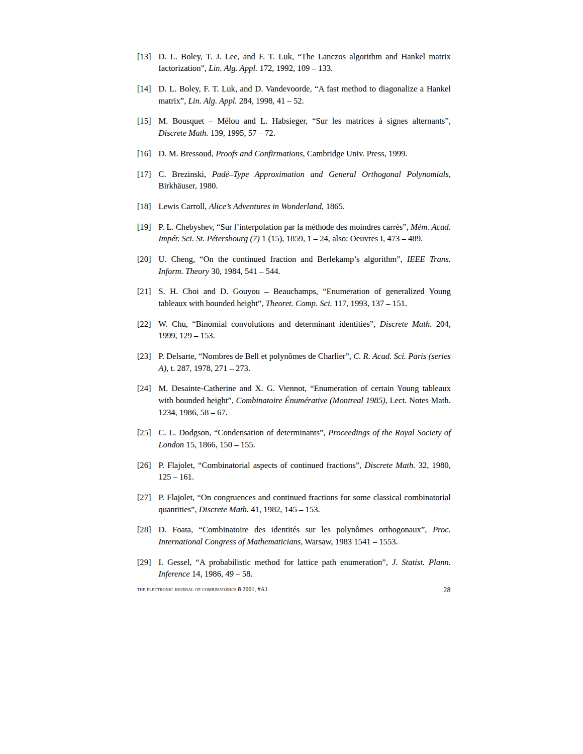[13] D. L. Boley, T. J. Lee, and F. T. Luk, “The Lanczos algorithm and Hankel matrix factorization”, Lin. Alg. Appl. 172, 1992, 109 – 133.
[14] D. L. Boley, F. T. Luk, and D. Vandevoorde, “A fast method to diagonalize a Hankel matrix”, Lin. Alg. Appl. 284, 1998, 41 – 52.
[15] M. Bousquet – Mélou and L. Habsieger, “Sur les matrices à signes alternants”, Discrete Math. 139, 1995, 57 – 72.
[16] D. M. Bressoud, Proofs and Confirmations, Cambridge Univ. Press, 1999.
[17] C. Brezinski, Padé–Type Approximation and General Orthogonal Polynomials, Birkhäuser, 1980.
[18] Lewis Carroll, Alice’s Adventures in Wonderland, 1865.
[19] P. L. Chebyshev, “Sur l’interpolation par la méthode des moindres carrés”, Mém. Acad. Impér. Sci. St. Pétersbourg (7) 1 (15), 1859, 1 – 24, also: Oeuvres I, 473 – 489.
[20] U. Cheng, “On the continued fraction and Berlekamp’s algorithm”, IEEE Trans. Inform. Theory 30, 1984, 541 – 544.
[21] S. H. Choi and D. Gouyou – Beauchamps, “Enumeration of generalized Young tableaux with bounded height”, Theoret. Comp. Sci. 117, 1993, 137 – 151.
[22] W. Chu, “Binomial convolutions and determinant identities”, Discrete Math. 204, 1999, 129 – 153.
[23] P. Delsarte, “Nombres de Bell et polynômes de Charlier”, C. R. Acad. Sci. Paris (series A), t. 287, 1978, 271 – 273.
[24] M. Desainte-Catherine and X. G. Viennot, “Enumeration of certain Young tableaux with bounded height”, Combinatoire Énumérative (Montreal 1985), Lect. Notes Math. 1234, 1986, 58 – 67.
[25] C. L. Dodgson, “Condensation of determinants”, Proceedings of the Royal Society of London 15, 1866, 150 – 155.
[26] P. Flajolet, “Combinatorial aspects of continued fractions”, Discrete Math. 32, 1980, 125 – 161.
[27] P. Flajolet, “On congruences and continued fractions for some classical combinatorial quantities”, Discrete Math. 41, 1982, 145 – 153.
[28] D. Foata, “Combinatoire des identités sur les polynômes orthogonaux”, Proc. International Congress of Mathematicians, Warsaw, 1983 1541 – 1553.
[29] I. Gessel, “A probabilistic method for lattice path enumeration”, J. Statist. Plann. Inference 14, 1986, 49 – 58.
the electronic journal of combinatorics 8 2001, #A1 28